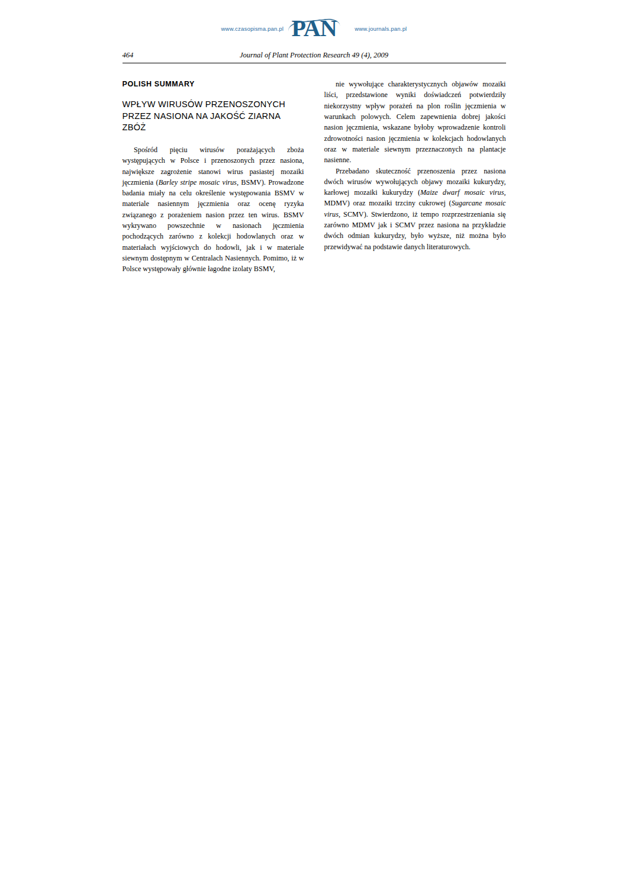www.czasopisma.pan.pl www.journals.pan.pl
PAN
464
Journal of Plant Protection Research 49 (4), 2009
Polish summary
Wpływ wirusów przenoszonych przez nasiona na jakość ziarna zbóż
Spośród pięciu wirusów porażających zboża występujących w Polsce i przenoszonych przez nasiona, największe zagrożenie stanowi wirus pasiastej mozaiki jęczmienia (Barley stripe mosaic virus, BSMV). Prowadzone badania miały na celu określenie występowania BSMV w materiale nasiennym jęczmienia oraz ocenę ryzyka związanego z porażeniem nasion przez ten wirus. BSMV wykrywano powszechnie w nasionach jęczmienia pochodzących zarówno z kolekcji hodowlanych oraz w materiałach wyjściowych do hodowli, jak i w materiale siewnym dostępnym w Centralach Nasiennych. Pomimo, iż w Polsce występowały głównie łagodne izolaty BSMV,
nie wywołujące charakterystycznych objawów mozaiki liści, przedstawione wyniki doświadczeń potwierdziły niekorzystny wpływ porażeń na plon roślin jęczmienia w warunkach polowych. Celem zapewnienia dobrej jakości nasion jęczmienia, wskazane byłoby wprowadzenie kontroli zdrowotności nasion jęczmienia w kolekcjach hodowlanych oraz w materiale siewnym przeznaczonych na plantacje nasienne.
Przebadano skuteczność przenoszenia przez nasiona dwóch wirusów wywołujących objawy mozaiki kukurydzy, karłowej mozaiki kukurydzy (Maize dwarf mosaic virus, MDMV) oraz mozaiki trzciny cukrowej (Sugarcane mosaic virus, SCMV). Stwierdzono, iż tempo rozprzestrzeniania się zarówno MDMV jak i SCMV przez nasiona na przykładzie dwóch odmian kukurydzy, było wyższe, niż można było przewidywać na podstawie danych literaturowych.